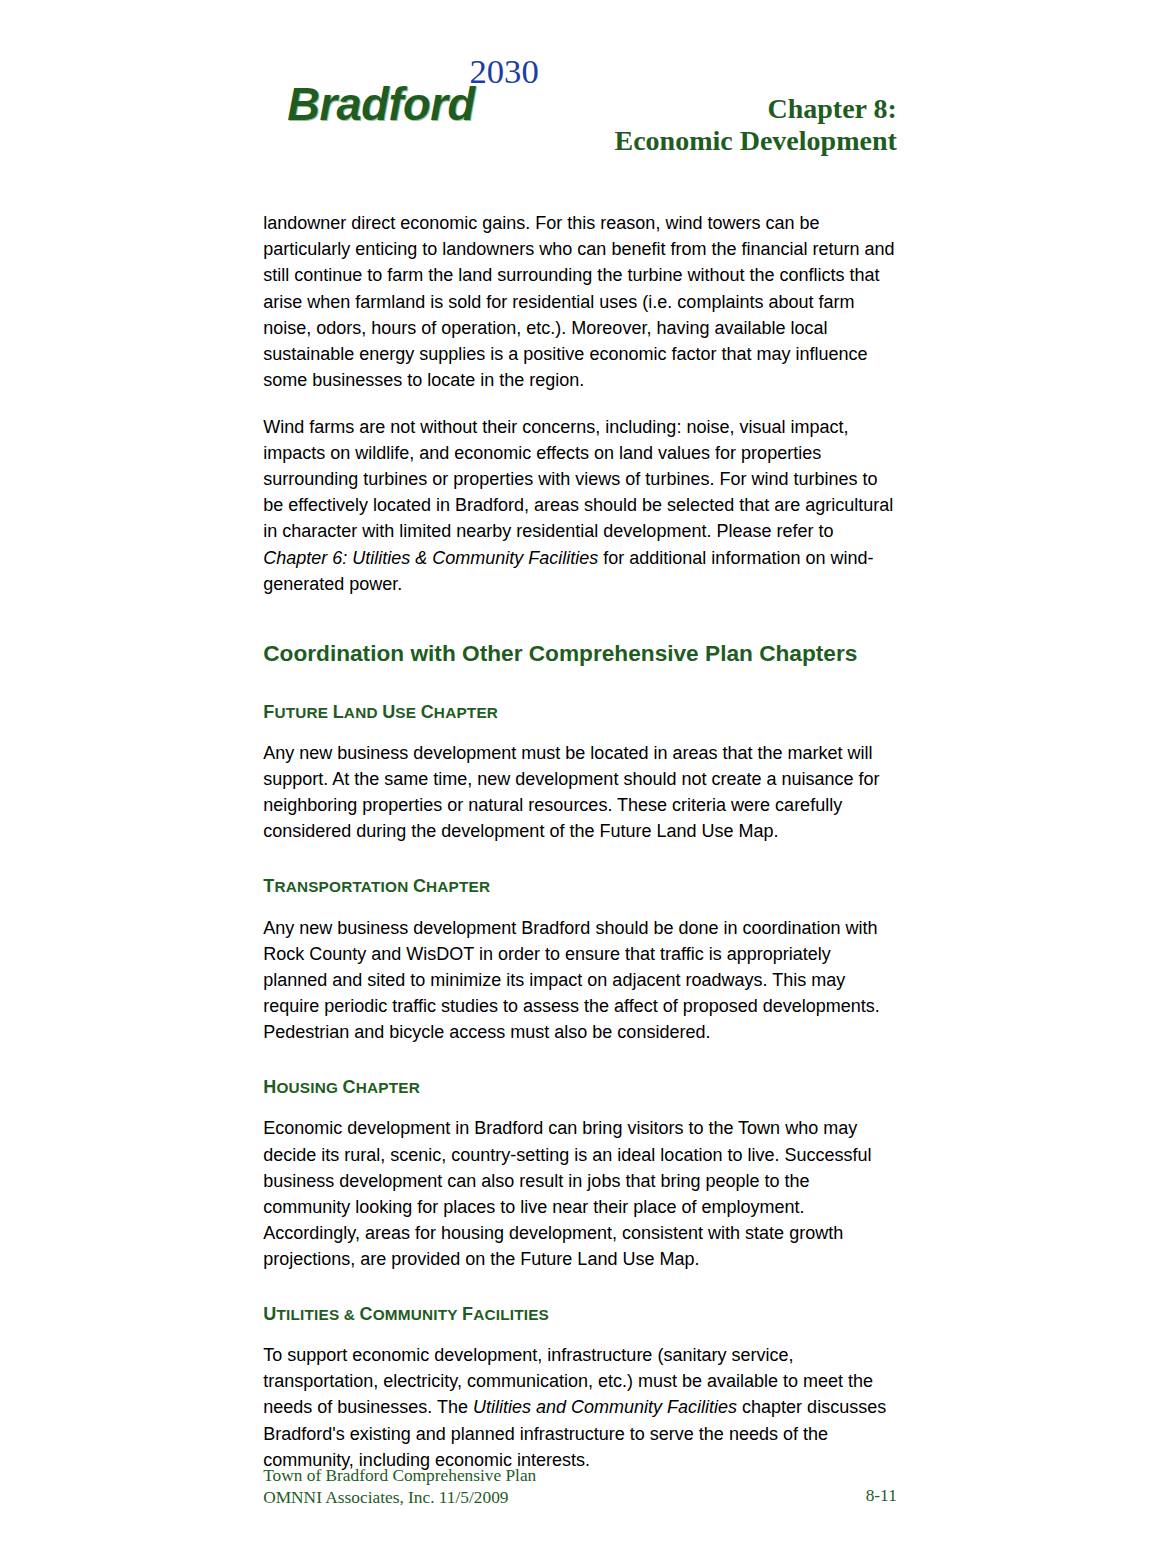Bradford 2030
Chapter 8:
Economic Development
landowner direct economic gains. For this reason, wind towers can be particularly enticing to landowners who can benefit from the financial return and still continue to farm the land surrounding the turbine without the conflicts that arise when farmland is sold for residential uses (i.e. complaints about farm noise, odors, hours of operation, etc.). Moreover, having available local sustainable energy supplies is a positive economic factor that may influence some businesses to locate in the region.
Wind farms are not without their concerns, including: noise, visual impact, impacts on wildlife, and economic effects on land values for properties surrounding turbines or properties with views of turbines. For wind turbines to be effectively located in Bradford, areas should be selected that are agricultural in character with limited nearby residential development. Please refer to Chapter 6: Utilities & Community Facilities for additional information on wind-generated power.
Coordination with Other Comprehensive Plan Chapters
FUTURE LAND USE CHAPTER
Any new business development must be located in areas that the market will support. At the same time, new development should not create a nuisance for neighboring properties or natural resources. These criteria were carefully considered during the development of the Future Land Use Map.
TRANSPORTATION CHAPTER
Any new business development Bradford should be done in coordination with Rock County and WisDOT in order to ensure that traffic is appropriately planned and sited to minimize its impact on adjacent roadways. This may require periodic traffic studies to assess the affect of proposed developments. Pedestrian and bicycle access must also be considered.
HOUSING CHAPTER
Economic development in Bradford can bring visitors to the Town who may decide its rural, scenic, country-setting is an ideal location to live. Successful business development can also result in jobs that bring people to the community looking for places to live near their place of employment. Accordingly, areas for housing development, consistent with state growth projections, are provided on the Future Land Use Map.
UTILITIES & COMMUNITY FACILITIES
To support economic development, infrastructure (sanitary service, transportation, electricity, communication, etc.) must be available to meet the needs of businesses. The Utilities and Community Facilities chapter discusses Bradford's existing and planned infrastructure to serve the needs of the community, including economic interests.
Town of Bradford Comprehensive Plan
OMNNI Associates, Inc. 11/5/2009
8-11